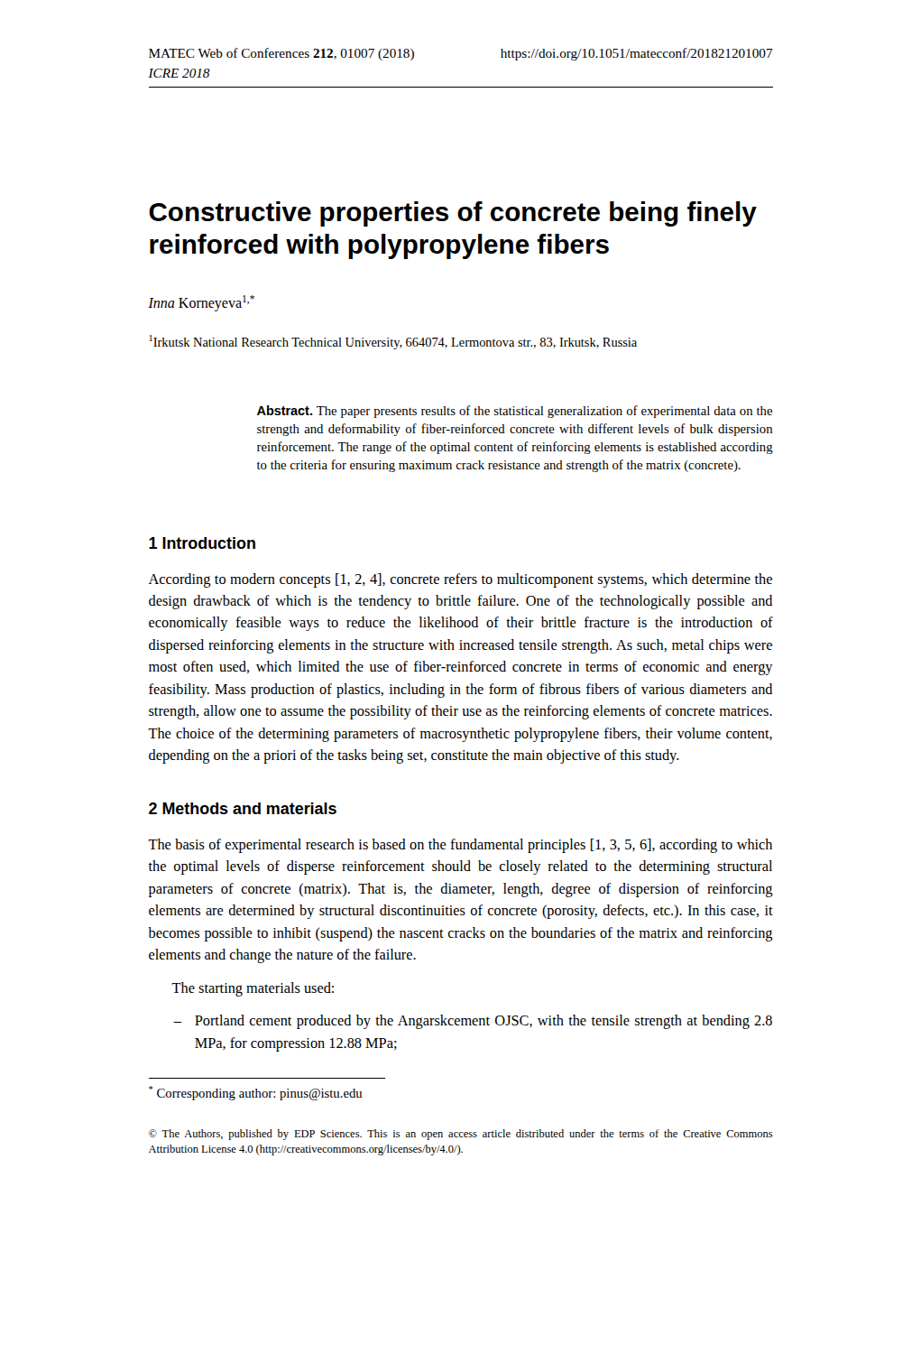MATEC Web of Conferences 212, 01007 (2018) ICRE 2018
https://doi.org/10.1051/matecconf/201821201007
Constructive properties of concrete being finely reinforced with polypropylene fibers
Inna Korneyeva1,*
1Irkutsk National Research Technical University, 664074, Lermontova str., 83, Irkutsk, Russia
Abstract. The paper presents results of the statistical generalization of experimental data on the strength and deformability of fiber-reinforced concrete with different levels of bulk dispersion reinforcement. The range of the optimal content of reinforcing elements is established according to the criteria for ensuring maximum crack resistance and strength of the matrix (concrete).
1 Introduction
According to modern concepts [1, 2, 4], concrete refers to multicomponent systems, which determine the design drawback of which is the tendency to brittle failure. One of the technologically possible and economically feasible ways to reduce the likelihood of their brittle fracture is the introduction of dispersed reinforcing elements in the structure with increased tensile strength. As such, metal chips were most often used, which limited the use of fiber-reinforced concrete in terms of economic and energy feasibility. Mass production of plastics, including in the form of fibrous fibers of various diameters and strength, allow one to assume the possibility of their use as the reinforcing elements of concrete matrices. The choice of the determining parameters of macrosynthetic polypropylene fibers, their volume content, depending on the a priori of the tasks being set, constitute the main objective of this study.
2 Methods and materials
The basis of experimental research is based on the fundamental principles [1, 3, 5, 6], according to which the optimal levels of disperse reinforcement should be closely related to the determining structural parameters of concrete (matrix). That is, the diameter, length, degree of dispersion of reinforcing elements are determined by structural discontinuities of concrete (porosity, defects, etc.). In this case, it becomes possible to inhibit (suspend) the nascent cracks on the boundaries of the matrix and reinforcing elements and change the nature of the failure.
The starting materials used:
Portland cement produced by the Angarskcement OJSC, with the tensile strength at bending 2.8 MPa, for compression 12.88 MPa;
* Corresponding author: pinus@istu.edu
© The Authors, published by EDP Sciences. This is an open access article distributed under the terms of the Creative Commons Attribution License 4.0 (http://creativecommons.org/licenses/by/4.0/).